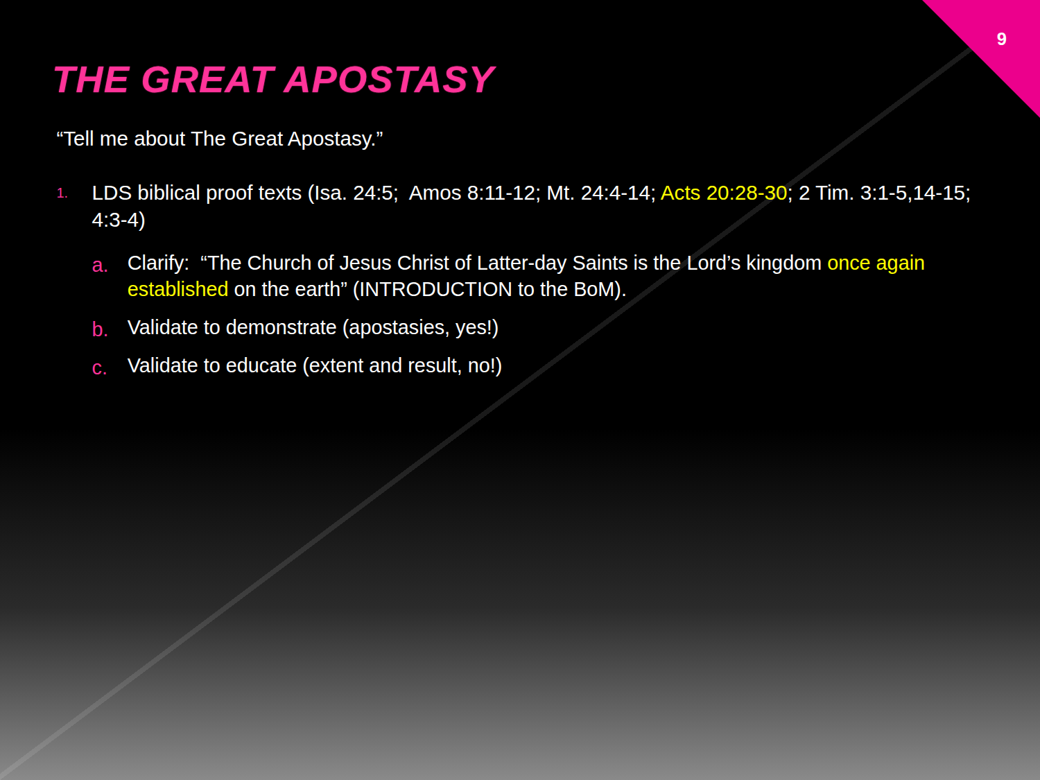9
THE GREAT APOSTASY
“Tell me about The Great Apostasy.”
LDS biblical proof texts (Isa. 24:5; Amos 8:11-12; Mt. 24:4-14; Acts 20:28-30; 2 Tim. 3:1-5,14-15; 4:3-4)
Clarify: “The Church of Jesus Christ of Latter-day Saints is the Lord’s kingdom once again established on the earth” (INTRODUCTION to the BoM).
Validate to demonstrate (apostasies, yes!)
Validate to educate (extent and result, no!)